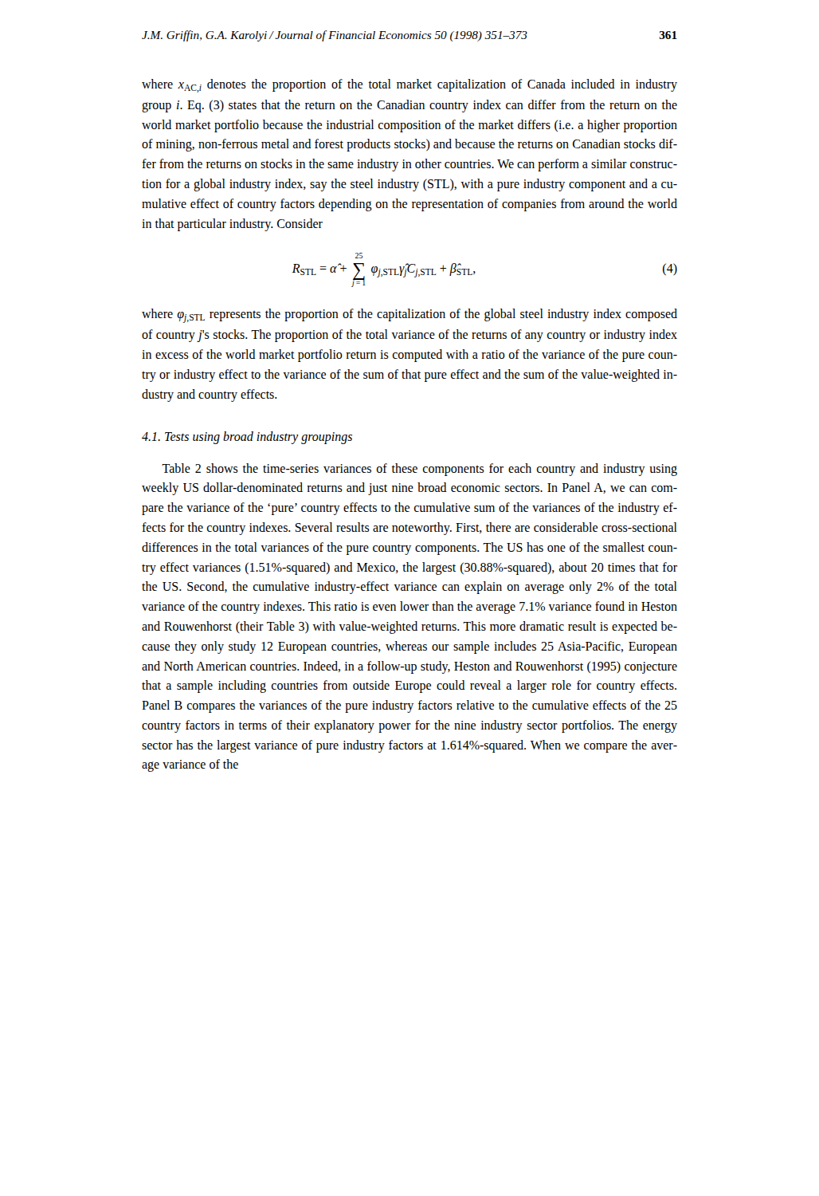J.M. Griffin, G.A. Karolyi / Journal of Financial Economics 50 (1998) 351–373 361
where xAC,i denotes the proportion of the total market capitalization of Canada included in industry group i. Eq. (3) states that the return on the Canadian country index can differ from the return on the world market portfolio because the industrial composition of the market differs (i.e. a higher proportion of mining, non-ferrous metal and forest products stocks) and because the returns on Canadian stocks differ from the returns on stocks in the same industry in other countries. We can perform a similar construction for a global industry index, say the steel industry (STL), with a pure industry component and a cumulative effect of country factors depending on the representation of companies from around the world in that particular industry. Consider
RSTL = α̂ + 25∑j = 1 φj,STL γ̂jCj,STL + β̂STL,
(4)
where φj,STL represents the proportion of the capitalization of the global steel industry index composed of country j's stocks. The proportion of the total variance of the returns of any country or industry index in excess of the world market portfolio return is computed with a ratio of the variance of the pure country or industry effect to the variance of the sum of that pure effect and the sum of the value-weighted industry and country effects.
4.1. Tests using broad industry groupings
Table 2 shows the time-series variances of these components for each country and industry using weekly US dollar-denominated returns and just nine broad economic sectors. In Panel A, we can compare the variance of the ‘pure’ country effects to the cumulative sum of the variances of the industry effects for the country indexes. Several results are noteworthy. First, there are considerable cross-sectional differences in the total variances of the pure country components. The US has one of the smallest country effect variances (1.51%-squared) and Mexico, the largest (30.88%-squared), about 20 times that for the US. Second, the cumulative industry-effect variance can explain on average only 2% of the total variance of the country indexes. This ratio is even lower than the average 7.1% variance found in Heston and Rouwenhorst (their Table 3) with value-weighted returns. This more dramatic result is expected because they only study 12 European countries, whereas our sample includes 25 Asia-Pacific, European and North American countries. Indeed, in a follow-up study, Heston and Rouwenhorst (1995) conjecture that a sample including countries from outside Europe could reveal a larger role for country effects. Panel B compares the variances of the pure industry factors relative to the cumulative effects of the 25 country factors in terms of their explanatory power for the nine industry sector portfolios. The energy sector has the largest variance of pure industry factors at 1.614%-squared. When we compare the average variance of the